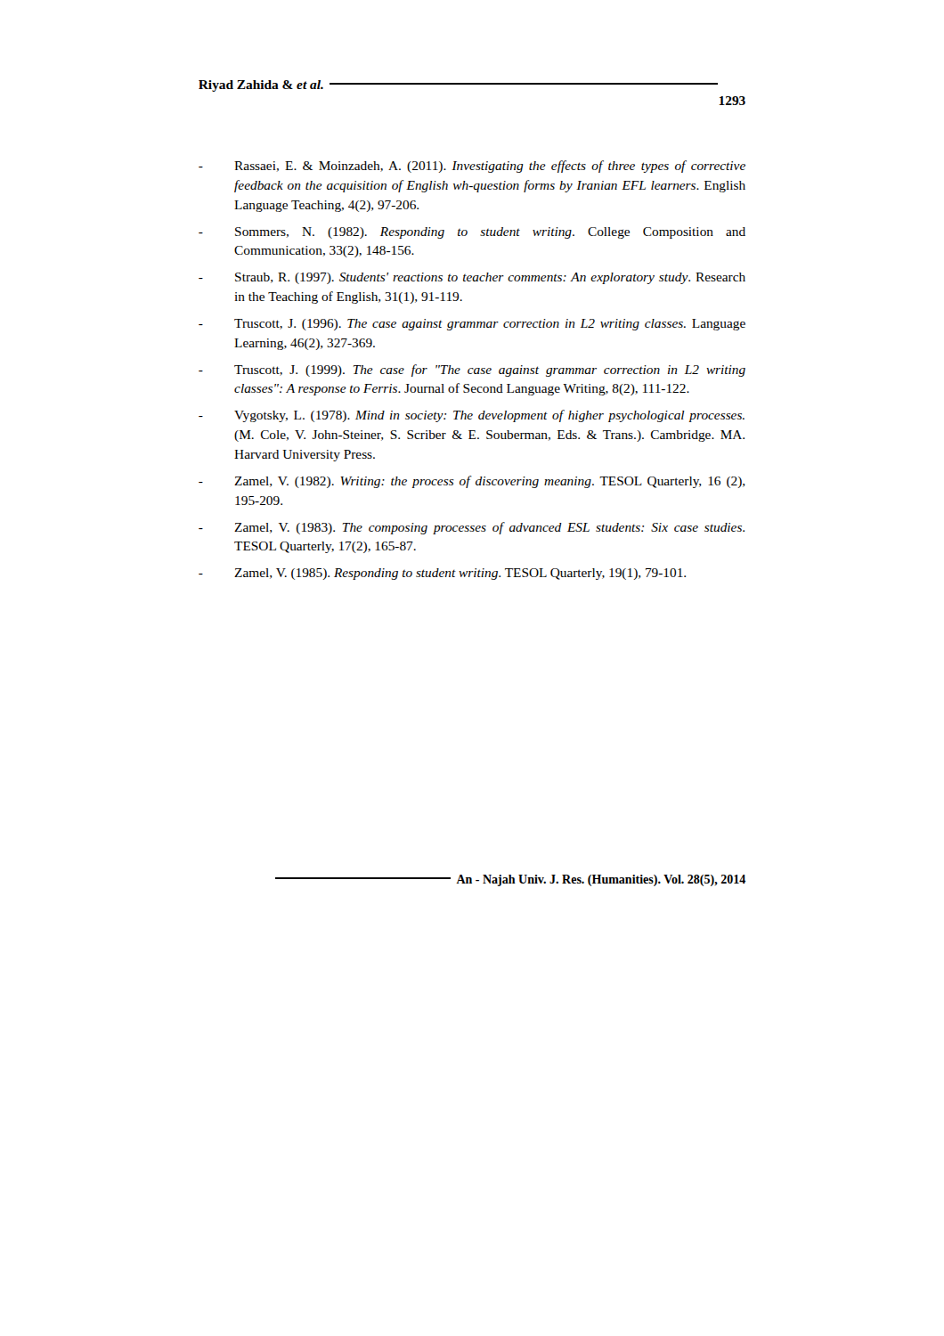Riyad Zahida & et al. 1293
Rassaei, E. & Moinzadeh, A. (2011). Investigating the effects of three types of corrective feedback on the acquisition of English wh-question forms by Iranian EFL learners. English Language Teaching, 4(2), 97-206.
Sommers, N. (1982). Responding to student writing. College Composition and Communication, 33(2), 148-156.
Straub, R. (1997). Students' reactions to teacher comments: An exploratory study. Research in the Teaching of English, 31(1), 91-119.
Truscott, J. (1996). The case against grammar correction in L2 writing classes. Language Learning, 46(2), 327-369.
Truscott, J. (1999). The case for "The case against grammar correction in L2 writing classes": A response to Ferris. Journal of Second Language Writing, 8(2), 111-122.
Vygotsky, L. (1978). Mind in society: The development of higher psychological processes. (M. Cole, V. John-Steiner, S. Scriber & E. Souberman, Eds. & Trans.). Cambridge. MA. Harvard University Press.
Zamel, V. (1982). Writing: the process of discovering meaning. TESOL Quarterly, 16 (2), 195-209.
Zamel, V. (1983). The composing processes of advanced ESL students: Six case studies. TESOL Quarterly, 17(2), 165-87.
Zamel, V. (1985). Responding to student writing. TESOL Quarterly, 19(1), 79-101.
An - Najah Univ. J. Res. (Humanities). Vol. 28(5), 2014